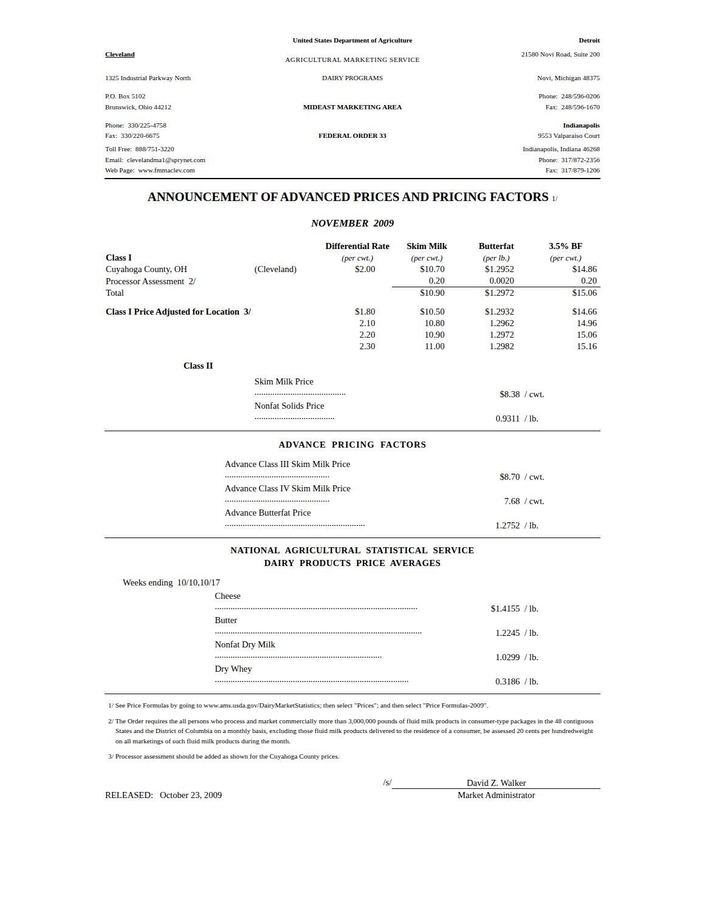| | United States Department of Agriculture | Detroit |
| Cleveland | AGRICULTURAL MARKETING SERVICE | 21580 Novi Road, Suite 200 |
| 1325 Industrial Parkway North | DAIRY PROGRAMS | Novi, Michigan 48375 |
| P.O. Box 5102 | | Phone: 248/596-0206 |
| Brunswick, Ohio 44212 | MIDEAST MARKETING AREA | Fax: 248/596-1670 |
| Phone: 330/225-4758 | | Indianapolis |
| Fax: 330/220-6675 | FEDERAL ORDER 33 | 9553 Valparaiso Court |
| Toll Free: 888/751-3220 | | Indianapolis, Indiana 46268 |
| Email: clevelandma1@sprynet.com | | Phone: 317/872-2356 |
| Web Page: www.fmmaclev.com | | Fax: 317/879-1206 |
ANNOUNCEMENT OF ADVANCED PRICES AND PRICING FACTORS 1/
NOVEMBER 2009
| | | Differential Rate | Skim Milk | Butterfat | 3.5% BF |
| Class I | | (per cwt.) | (per cwt.) | (per lb.) | (per cwt.) |
| Cuyahoga County, OH | (Cleveland) | $2.00 | $10.70 | $1.2952 | $14.86 |
| Processor Assessment 2/ | | | 0.20 | 0.0020 | 0.20 |
| Total | | | $10.90 | $1.2972 | $15.06 |
| Class I Price Adjusted for Location 3/ | $1.80 | $10.50 | $1.2932 | $14.66 |
| | 2.10 | 10.80 | 1.2962 | 14.96 |
| | 2.20 | 10.90 | 1.2972 | 15.06 |
| | 2.30 | 11.00 | 1.2982 | 15.16 |
Class II
| | Skim Milk Price ......................................... | $8.38 | / cwt. |
| | Nonfat Solids Price .................................... | 0.9311 | / lb. |
ADVANCE PRICING FACTORS
| | Advance Class III Skim Milk Price ............................................... | $8.70 | / cwt. |
| | Advance Class IV Skim Milk Price ............................................... | 7.68 | / cwt. |
| | Advance Butterfat Price ............................................................... | 1.2752 | / lb. |
NATIONAL AGRICULTURAL STATISTICAL SERVICE
DAIRY PRODUCTS PRICE AVERAGES
Weeks ending 10/10,10/17
| | Cheese ........................................................................................... | $1.4155 | / lb. |
| | Butter ............................................................................................. | 1.2245 | / lb. |
| | Nonfat Dry Milk ........................................................................... | 1.0299 | / lb. |
| | Dry Whey ....................................................................................... | 0.3186 | / lb. |
1/ See Price Formulas by going to www.ams.usda.gov/DairyMarketStatistics; then select "Prices"; and then select "Price Formulas-2009".
2/ The Order requires the all persons who process and market commercially more than 3,000,000 pounds of fluid milk products in consumer-type packages in the 48 contiguous States and the District of Columbia on a monthly basis, excluding those fluid milk products delivered to the residence of a consumer, be assessed 20 cents per hundredweight on all marketings of such fluid milk products during the month.
3/ Processor assessment should be added as shown for the Cuyahoga County prices.
| | /s/ | David Z. Walker |
| RELEASED: October 23, 2009 | | Market Administrator |